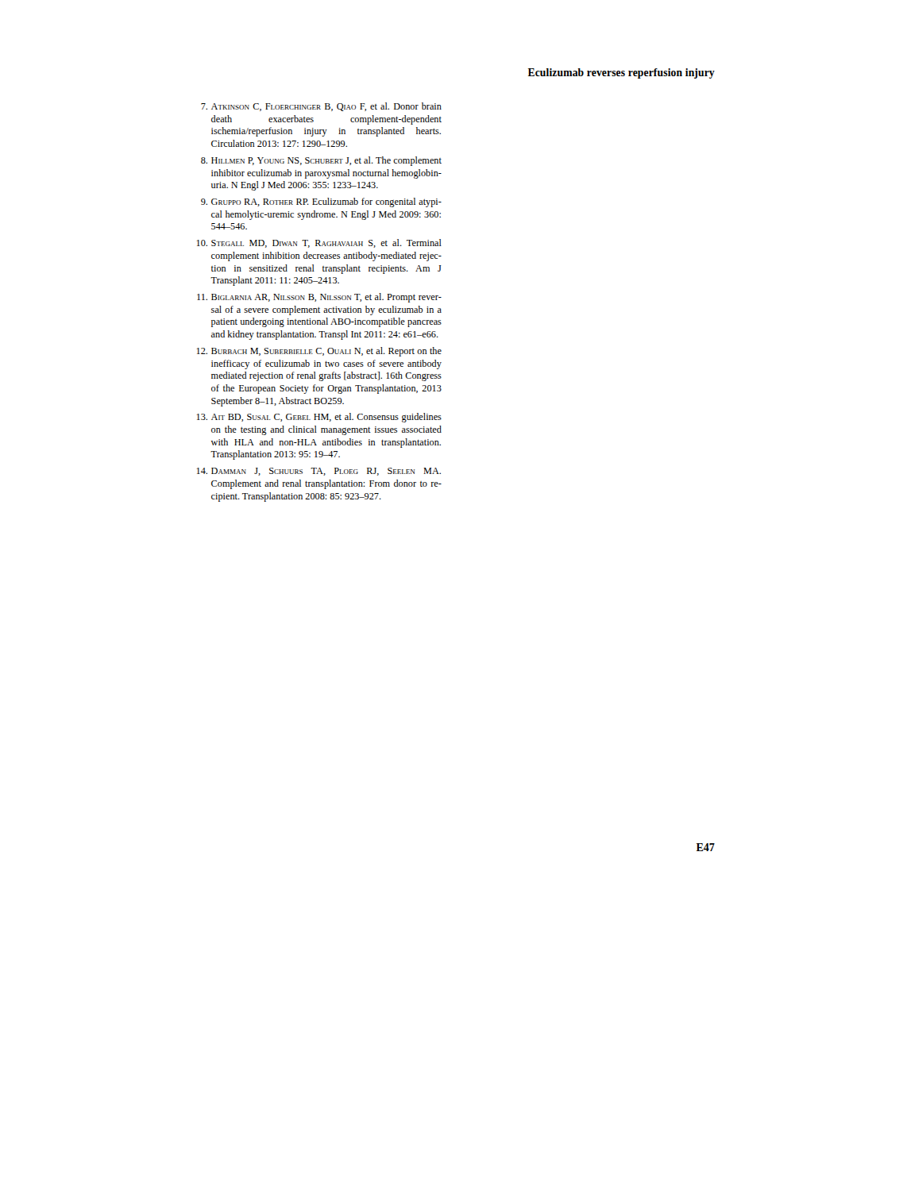Eculizumab reverses reperfusion injury
Atkinson C, Floerchinger B, Qiao F, et al. Donor brain death exacerbates complement-dependent ischemia/reperfusion injury in transplanted hearts. Circulation 2013: 127: 1290–1299.
Hillmen P, Young NS, Schubert J, et al. The complement inhibitor eculizumab in paroxysmal nocturnal hemoglobinuria. N Engl J Med 2006: 355: 1233–1243.
Gruppo RA, Rother RP. Eculizumab for congenital atypical hemolytic-uremic syndrome. N Engl J Med 2009: 360: 544–546.
Stegall MD, Diwan T, Raghavaiah S, et al. Terminal complement inhibition decreases antibody-mediated rejection in sensitized renal transplant recipients. Am J Transplant 2011: 11: 2405–2413.
Biglarnia AR, Nilsson B, Nilsson T, et al. Prompt reversal of a severe complement activation by eculizumab in a patient undergoing intentional ABO-incompatible pancreas and kidney transplantation. Transpl Int 2011: 24: e61–e66.
Burbach M, Suberbielle C, Ouali N, et al. Report on the inefficacy of eculizumab in two cases of severe antibody mediated rejection of renal grafts [abstract]. 16th Congress of the European Society for Organ Transplantation, 2013 September 8–11, Abstract BO259.
Ait BD, Susal C, Gebel HM, et al. Consensus guidelines on the testing and clinical management issues associated with HLA and non-HLA antibodies in transplantation. Transplantation 2013: 95: 19–47.
Damman J, Schuurs TA, Ploeg RJ, Seelen MA. Complement and renal transplantation: From donor to recipient. Transplantation 2008: 85: 923–927.
E47